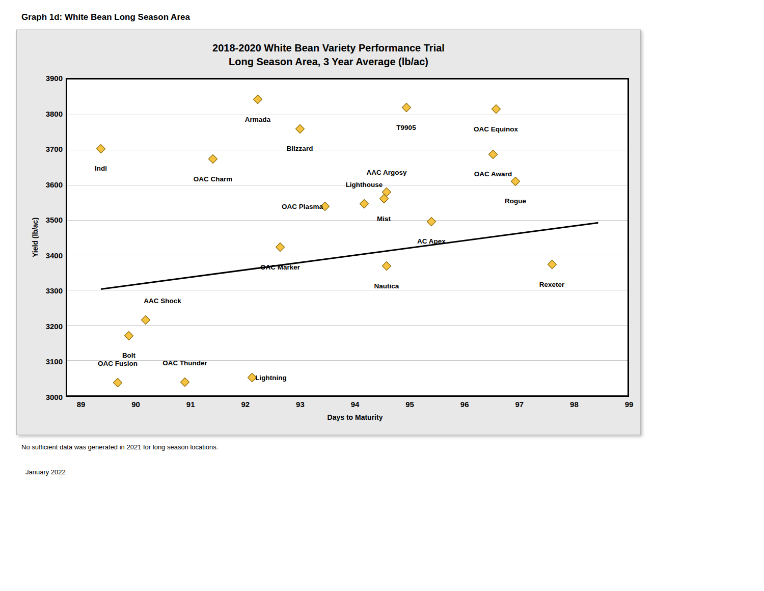Graph 1d: White Bean Long Season Area
2018-2020 White Bean Variety Performance Trial
Long Season Area, 3 Year Average (lb/ac)
Yield (lb/ac)
3900 3800 3700 3600 3500 3400 3300 3200 3100 3000
Armada
T9905
OAC Equinox
Blizzard
Indi
OAC Award
OAC Charm
Rogue
AAC Argosy
Mist
Lighthouse
OAC Plasma
AC Apex
OAC Marker
Rexeter
Nautica
AAC Shock
Bolt
Lightning
OAC Thunder
OAC Fusion
89 90 91 92 93 94 95 96 97 98 99
Days to Maturity
No sufficient data was generated in 2021 for long season locations.
January 2022